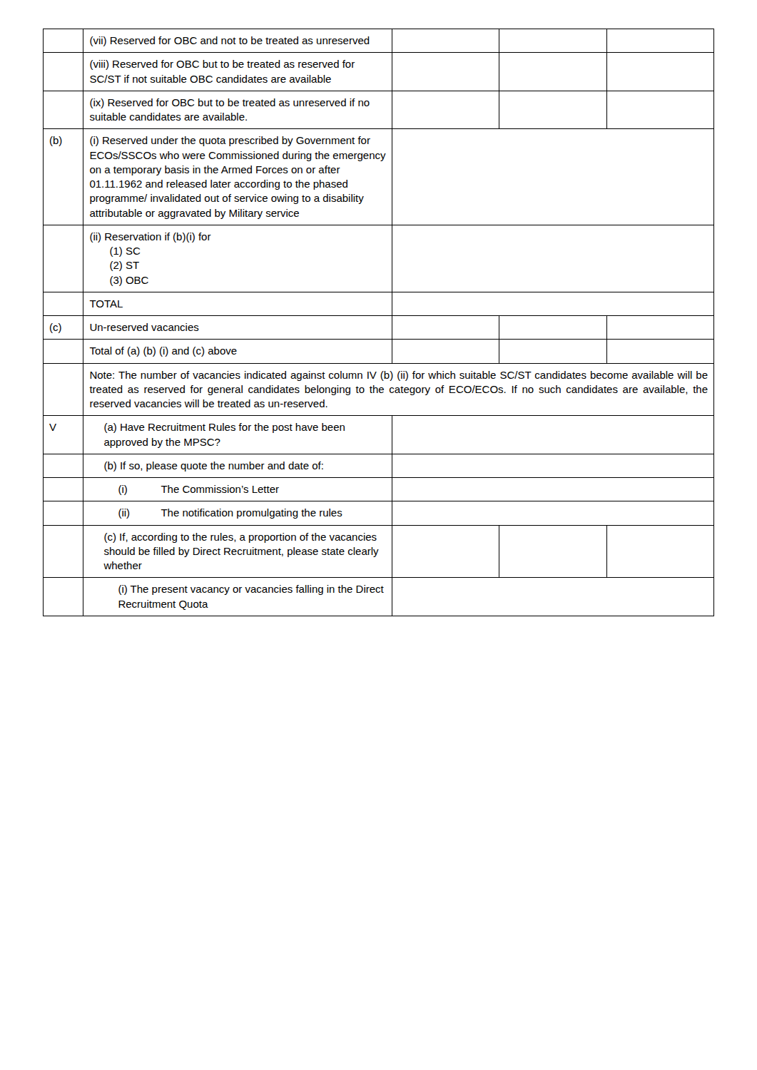| | (vii) Reserved for OBC and not to be treated as unreserved | | | |
| | (viii) Reserved for OBC but to be treated as reserved for SC/ST if not suitable OBC candidates are available | | | |
| | (ix) Reserved for OBC but to be treated as unreserved if no suitable candidates are available. | | | |
| (b) | (i) Reserved under the quota prescribed by Government for ECOs/SSCOs who were Commissioned during the emergency on a temporary basis in the Armed Forces on or after 01.11.1962 and released later according to the phased programme/ invalidated out of service owing to a disability attributable or aggravated by Military service | |
| | (ii) Reservation if (b)(i) for (1) SC (2) ST (3) OBC | |
| | TOTAL | |
| (c) | Un-reserved vacancies | | | |
| | Total of (a) (b) (i) and (c) above | | | |
| | Note: The number of vacancies indicated against column IV (b) (ii) for which suitable SC/ST candidates become available will be treated as reserved for general candidates belonging to the category of ECO/ECOs. If no such candidates are available, the reserved vacancies will be treated as un-reserved. |
| V | (a) Have Recruitment Rules for the post have been approved by the MPSC? | |
| | (b) If so, please quote the number and date of: | |
| | (i) The Commission’s Letter | |
| | (ii) The notification promulgating the rules | |
| | (c) If, according to the rules, a proportion of the vacancies should be filled by Direct Recruitment, please state clearly whether | | | |
| | (i) The present vacancy or vacancies falling in the Direct Recruitment Quota | |